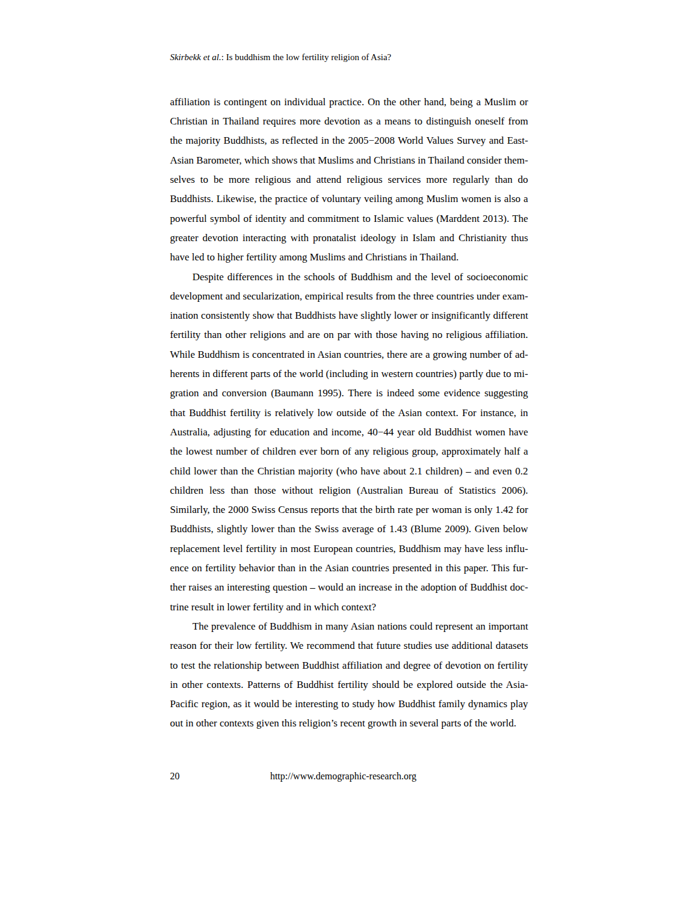Skirbekk et al.: Is buddhism the low fertility religion of Asia?
affiliation is contingent on individual practice. On the other hand, being a Muslim or Christian in Thailand requires more devotion as a means to distinguish oneself from the majority Buddhists, as reflected in the 2005−2008 World Values Survey and East-Asian Barometer, which shows that Muslims and Christians in Thailand consider themselves to be more religious and attend religious services more regularly than do Buddhists. Likewise, the practice of voluntary veiling among Muslim women is also a powerful symbol of identity and commitment to Islamic values (Marddent 2013). The greater devotion interacting with pronatalist ideology in Islam and Christianity thus have led to higher fertility among Muslims and Christians in Thailand.
Despite differences in the schools of Buddhism and the level of socioeconomic development and secularization, empirical results from the three countries under examination consistently show that Buddhists have slightly lower or insignificantly different fertility than other religions and are on par with those having no religious affiliation. While Buddhism is concentrated in Asian countries, there are a growing number of adherents in different parts of the world (including in western countries) partly due to migration and conversion (Baumann 1995). There is indeed some evidence suggesting that Buddhist fertility is relatively low outside of the Asian context. For instance, in Australia, adjusting for education and income, 40−44 year old Buddhist women have the lowest number of children ever born of any religious group, approximately half a child lower than the Christian majority (who have about 2.1 children) – and even 0.2 children less than those without religion (Australian Bureau of Statistics 2006). Similarly, the 2000 Swiss Census reports that the birth rate per woman is only 1.42 for Buddhists, slightly lower than the Swiss average of 1.43 (Blume 2009). Given below replacement level fertility in most European countries, Buddhism may have less influence on fertility behavior than in the Asian countries presented in this paper. This further raises an interesting question – would an increase in the adoption of Buddhist doctrine result in lower fertility and in which context?
The prevalence of Buddhism in many Asian nations could represent an important reason for their low fertility. We recommend that future studies use additional datasets to test the relationship between Buddhist affiliation and degree of devotion on fertility in other contexts. Patterns of Buddhist fertility should be explored outside the Asia-Pacific region, as it would be interesting to study how Buddhist family dynamics play out in other contexts given this religion’s recent growth in several parts of the world.
20 http://www.demographic-research.org